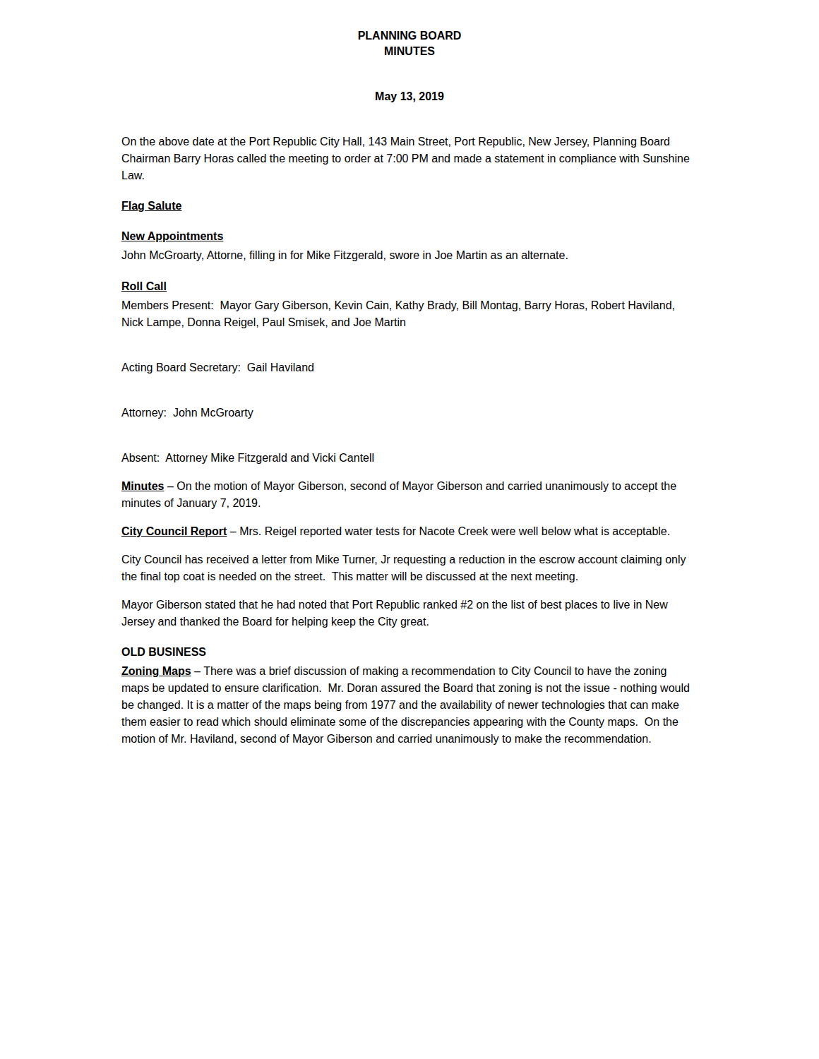PLANNING BOARD
MINUTES
May 13, 2019
On the above date at the Port Republic City Hall, 143 Main Street, Port Republic, New Jersey, Planning Board Chairman Barry Horas called the meeting to order at 7:00 PM and made a statement in compliance with Sunshine Law.
Flag Salute
New Appointments
John McGroarty, Attorne, filling in for Mike Fitzgerald, swore in Joe Martin as an alternate.
Roll Call
Members Present: Mayor Gary Giberson, Kevin Cain, Kathy Brady, Bill Montag, Barry Horas, Robert Haviland, Nick Lampe, Donna Reigel, Paul Smisek, and Joe Martin
Acting Board Secretary: Gail Haviland
Attorney: John McGroarty
Absent: Attorney Mike Fitzgerald and Vicki Cantell
Minutes – On the motion of Mayor Giberson, second of Mayor Giberson and carried unanimously to accept the minutes of January 7, 2019.
City Council Report – Mrs. Reigel reported water tests for Nacote Creek were well below what is acceptable.
City Council has received a letter from Mike Turner, Jr requesting a reduction in the escrow account claiming only the final top coat is needed on the street. This matter will be discussed at the next meeting.
Mayor Giberson stated that he had noted that Port Republic ranked #2 on the list of best places to live in New Jersey and thanked the Board for helping keep the City great.
OLD BUSINESS
Zoning Maps – There was a brief discussion of making a recommendation to City Council to have the zoning maps be updated to ensure clarification. Mr. Doran assured the Board that zoning is not the issue - nothing would be changed. It is a matter of the maps being from 1977 and the availability of newer technologies that can make them easier to read which should eliminate some of the discrepancies appearing with the County maps. On the motion of Mr. Haviland, second of Mayor Giberson and carried unanimously to make the recommendation.